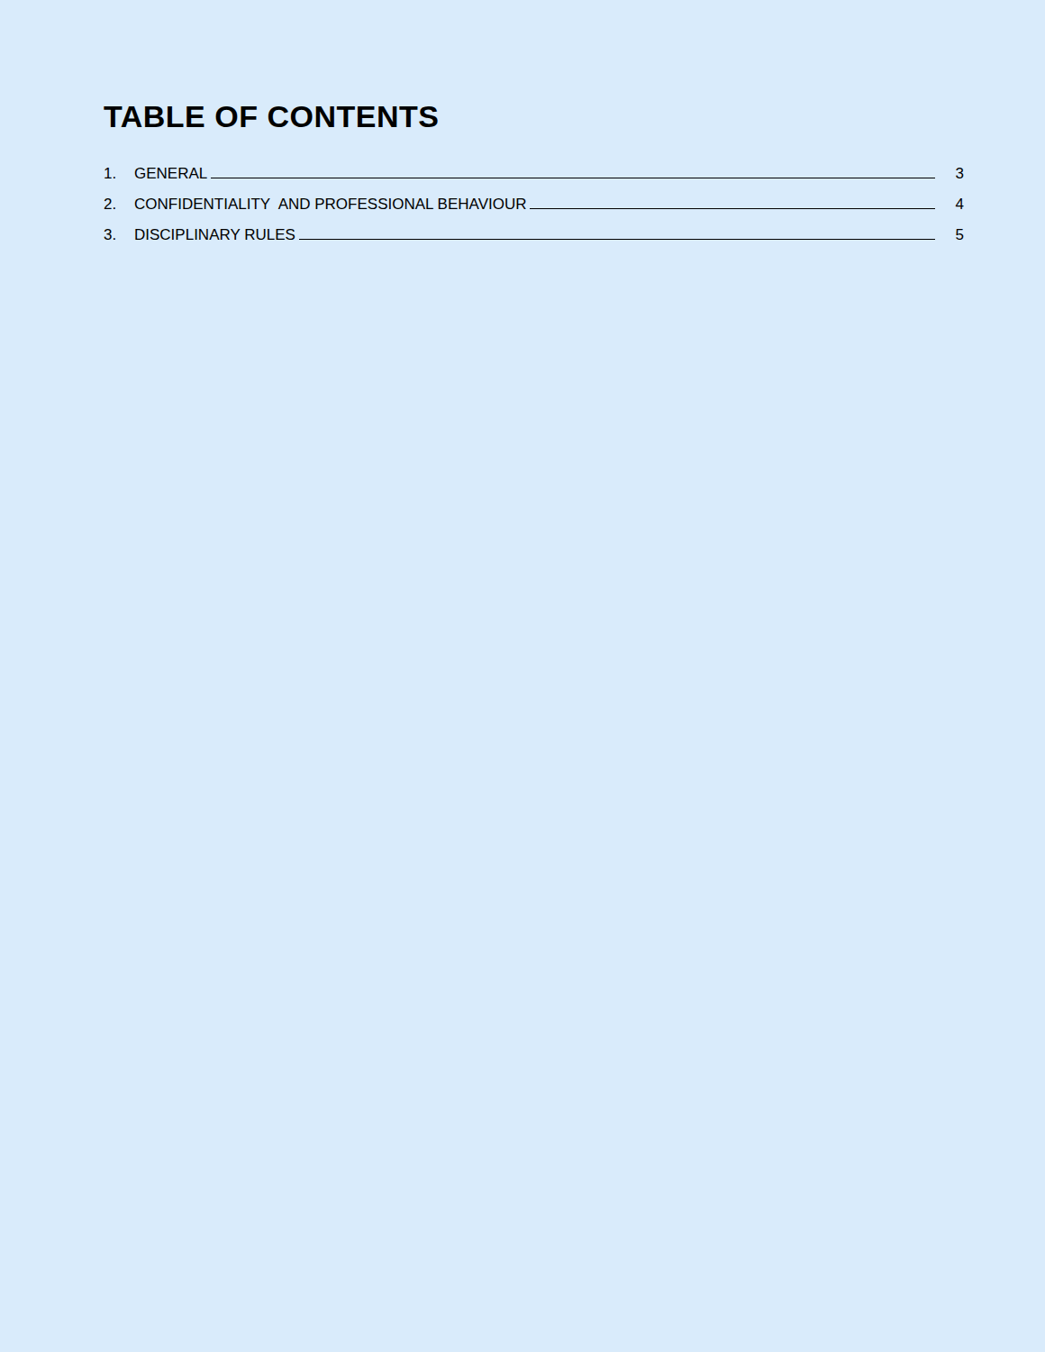TABLE OF CONTENTS
1. GENERAL 3
2. CONFIDENTIALITY AND PROFESSIONAL BEHAVIOUR 4
3. DISCIPLINARY RULES 5